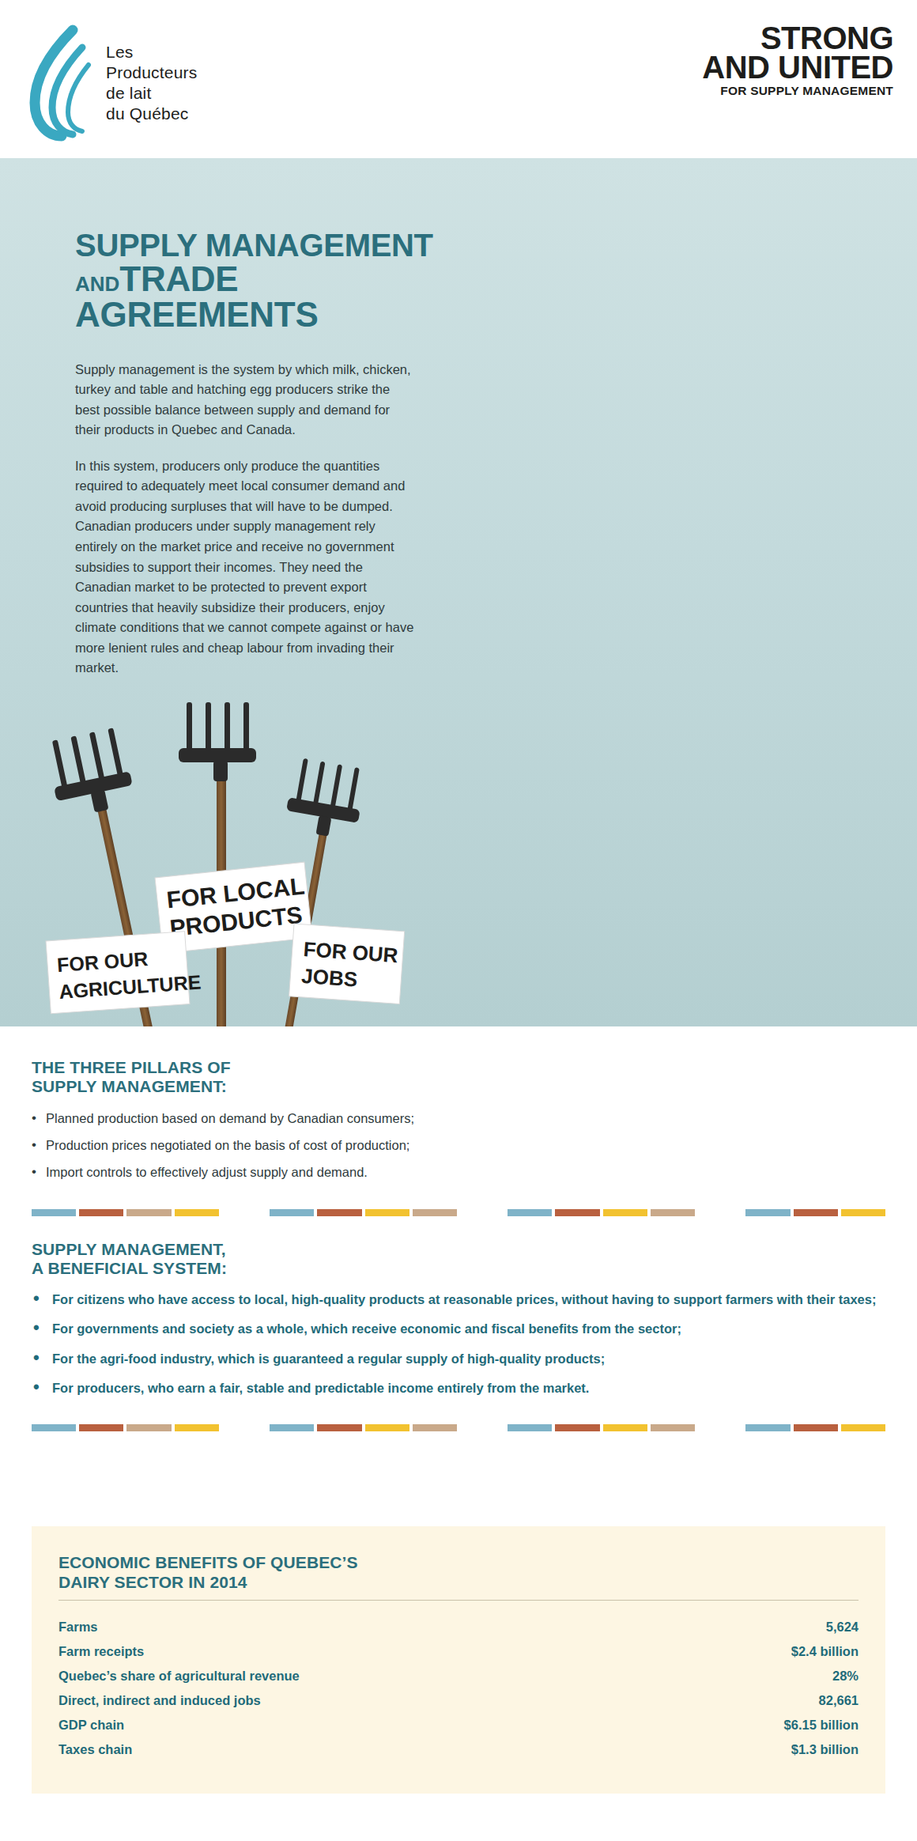Les
Producteurs
de lait
du Québec
STRONG AND UNITED FOR SUPPLY MANAGEMENT
SUPPLY MANAGEMENT
AND TRADE
AGREEMENTS
Supply management is the system by which milk, chicken, turkey and table and hatching egg producers strike the best possible balance between supply and demand for their products in Quebec and Canada.
In this system, producers only produce the quantities required to adequately meet local consumer demand and avoid producing surpluses that will have to be dumped. Canadian producers under supply management rely entirely on the market price and receive no government subsidies to support their incomes. They need the Canadian market to be protected to prevent export countries that heavily subsidize their producers, enjoy climate conditions that we cannot compete against or have more lenient rules and cheap labour from invading their market.
FOR LOCAL PRODUCTS FOR OUR JOBS FOR OUR AGRICULTURE
The three pillars of
supply management:
Planned production based on demand by Canadian consumers;
Production prices negotiated on the basis of cost of production;
Import controls to effectively adjust supply and demand.
Supply management,
a beneficial system:
For citizens who have access to local, high-quality products at reasonable prices, without having to support farmers with their taxes;
For governments and society as a whole, which receive economic and fiscal benefits from the sector;
For the agri-food industry, which is guaranteed a regular supply of high-quality products;
For producers, who earn a fair, stable and predictable income entirely from the market.
Economic benefits of Quebec’s
dairy sector in 2014
| Farms | 5,624 |
| Farm receipts | $2.4 billion |
| Quebec’s share of agricultural revenue | 28% |
| Direct, indirect and induced jobs | 82,661 |
| GDP chain | $6.15 billion |
| Taxes chain | $1.3 billion |